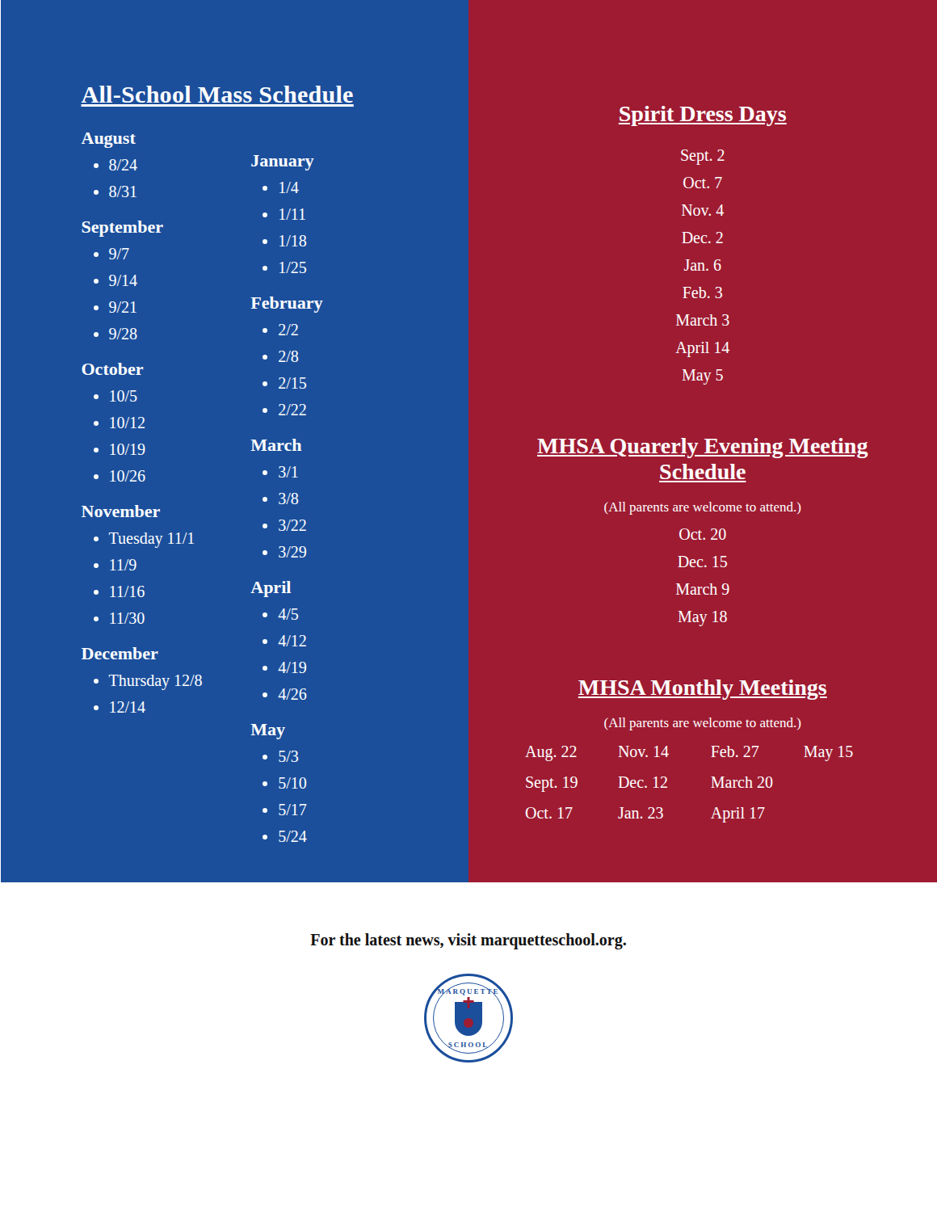All-School Mass Schedule
August
8/24
8/31
September
9/7
9/14
9/21
9/28
October
10/5
10/12
10/19
10/26
November
Tuesday 11/1
11/9
11/16
11/30
December
Thursday 12/8
12/14
January
1/4
1/11
1/18
1/25
February
2/2
2/8
2/15
2/22
March
3/1
3/8
3/22
3/29
April
4/5
4/12
4/19
4/26
May
5/3
5/10
5/17
5/24
Spirit Dress Days
Sept. 2
Oct. 7
Nov. 4
Dec. 2
Jan. 6
Feb. 3
March 3
April 14
May 5
MHSA Quarerly Evening Meeting Schedule
(All parents are welcome to attend.)
Oct. 20
Dec. 15
March 9
May 18
MHSA Monthly Meetings
(All parents are welcome to attend.)
Aug. 22 Nov. 14 Feb. 27 May 15 Sept. 19 Dec. 12 March 20 Oct. 17 Jan. 23 April 17
For the latest news, visit marquetteschool.org.
MARQUETTE
SCHOOL